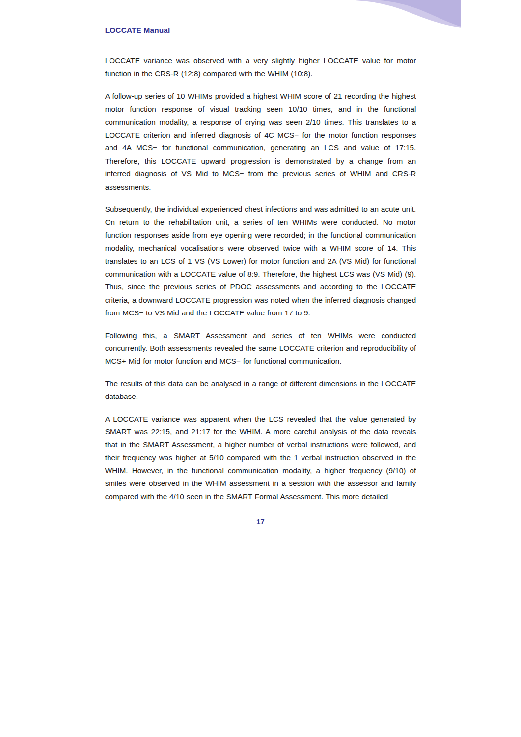LOCCATE Manual
LOCCATE variance was observed with a very slightly higher LOCCATE value for motor function in the CRS-R (12:8) compared with the WHIM (10:8).
A follow-up series of 10 WHIMs provided a highest WHIM score of 21 recording the highest motor function response of visual tracking seen 10/10 times, and in the functional communication modality, a response of crying was seen 2/10 times. This translates to a LOCCATE criterion and inferred diagnosis of 4C MCS− for the motor function responses and 4A MCS− for functional communication, generating an LCS and value of 17:15. Therefore, this LOCCATE upward progression is demonstrated by a change from an inferred diagnosis of VS Mid to MCS− from the previous series of WHIM and CRS-R assessments.
Subsequently, the individual experienced chest infections and was admitted to an acute unit. On return to the rehabilitation unit, a series of ten WHIMs were conducted. No motor function responses aside from eye opening were recorded; in the functional communication modality, mechanical vocalisations were observed twice with a WHIM score of 14. This translates to an LCS of 1 VS (VS Lower) for motor function and 2A (VS Mid) for functional communication with a LOCCATE value of 8:9. Therefore, the highest LCS was (VS Mid) (9). Thus, since the previous series of PDOC assessments and according to the LOCCATE criteria, a downward LOCCATE progression was noted when the inferred diagnosis changed from MCS− to VS Mid and the LOCCATE value from 17 to 9.
Following this, a SMART Assessment and series of ten WHIMs were conducted concurrently. Both assessments revealed the same LOCCATE criterion and reproducibility of MCS+ Mid for motor function and MCS− for functional communication.
The results of this data can be analysed in a range of different dimensions in the LOCCATE database.
A LOCCATE variance was apparent when the LCS revealed that the value generated by SMART was 22:15, and 21:17 for the WHIM. A more careful analysis of the data reveals that in the SMART Assessment, a higher number of verbal instructions were followed, and their frequency was higher at 5/10 compared with the 1 verbal instruction observed in the WHIM. However, in the functional communication modality, a higher frequency (9/10) of smiles were observed in the WHIM assessment in a session with the assessor and family compared with the 4/10 seen in the SMART Formal Assessment. This more detailed
17